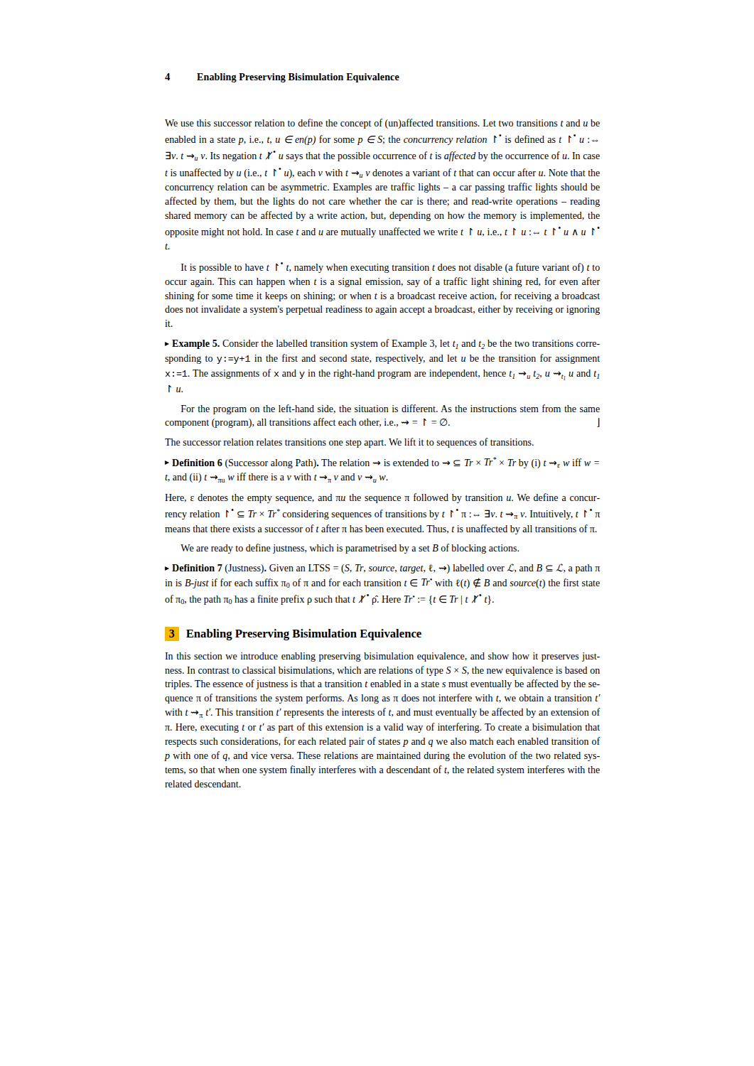4 Enabling Preserving Bisimulation Equivalence
We use this successor relation to define the concept of (un)affected transitions. Let two transitions t and u be enabled in a state p, i.e., t, u ∈ en(p) for some p ∈ S; the concurrency relation ↾• is defined as t ↾• u :⇔ ∃v. t ⇝u v. Its negation t ↾̸• u says that the possible occurrence of t is affected by the occurrence of u. In case t is unaffected by u (i.e., t ↾• u), each v with t ⇝u v denotes a variant of t that can occur after u. Note that the concurrency relation can be asymmetric. Examples are traffic lights – a car passing traffic lights should be affected by them, but the lights do not care whether the car is there; and read-write operations – reading shared memory can be affected by a write action, but, depending on how the memory is implemented, the opposite might not hold. In case t and u are mutually unaffected we write t ↾ u, i.e., t ↾ u :⇔ t ↾• u ∧ u ↾• t.
It is possible to have t ↾• t, namely when executing transition t does not disable (a future variant of) t to occur again. This can happen when t is a signal emission, say of a traffic light shining red, for even after shining for some time it keeps on shining; or when t is a broadcast receive action, for receiving a broadcast does not invalidate a system's perpetual readiness to again accept a broadcast, either by receiving or ignoring it.
▸Example 5. Consider the labelled transition system of Example 3, let t1 and t2 be the two transitions corresponding to y:=y+1 in the first and second state, respectively, and let u be the transition for assignment x:=1. The assignments of x and y in the right-hand program are independent, hence t1 ⇝u t2, u ⇝t1 u and t1 ↾ u.
For the program on the left-hand side, the situation is different. As the instructions stem from the same component (program), all transitions affect each other, i.e., ⇝ = ↾ = ∅. ⌋
The successor relation relates transitions one step apart. We lift it to sequences of transitions.
▸Definition 6 (Successor along Path). The relation ⇝ is extended to ⇝ ⊆ Tr × Tr* × Tr by (i) t ⇝ε w iff w = t, and (ii) t ⇝πu w iff there is a v with t ⇝π v and v ⇝u w.
Here, ε denotes the empty sequence, and πu the sequence π followed by transition u. We define a concurrency relation ↾• ⊆ Tr × Tr* considering sequences of transitions by t ↾• π :⇔ ∃v. t ⇝π v. Intuitively, t ↾• π means that there exists a successor of t after π has been executed. Thus, t is unaffected by all transitions of π.
We are ready to define justness, which is parametrised by a set B of blocking actions.
▸Definition 7 (Justness). Given an LTSS = (S, Tr, source, target, ℓ, ⇝) labelled over ℒ, and B ⊆ ℒ, a path π in is B-just if for each suffix π0 of π and for each transition t ∈ Tr• with ℓ(t) ∉ B and source(t) the first state of π0, the path π0 has a finite prefix ρ such that t ↾̸• ρ̂. Here Tr• := {t ∈ Tr | t ↾̸• t}.
3 Enabling Preserving Bisimulation Equivalence
In this section we introduce enabling preserving bisimulation equivalence, and show how it preserves justness. In contrast to classical bisimulations, which are relations of type S × S, the new equivalence is based on triples. The essence of justness is that a transition t enabled in a state s must eventually be affected by the sequence π of transitions the system performs. As long as π does not interfere with t, we obtain a transition t′ with t ⇝π t′. This transition t′ represents the interests of t, and must eventually be affected by an extension of π. Here, executing t or t′ as part of this extension is a valid way of interfering. To create a bisimulation that respects such considerations, for each related pair of states p and q we also match each enabled transition of p with one of q, and vice versa. These relations are maintained during the evolution of the two related systems, so that when one system finally interferes with a descendant of t, the related system interferes with the related descendant.